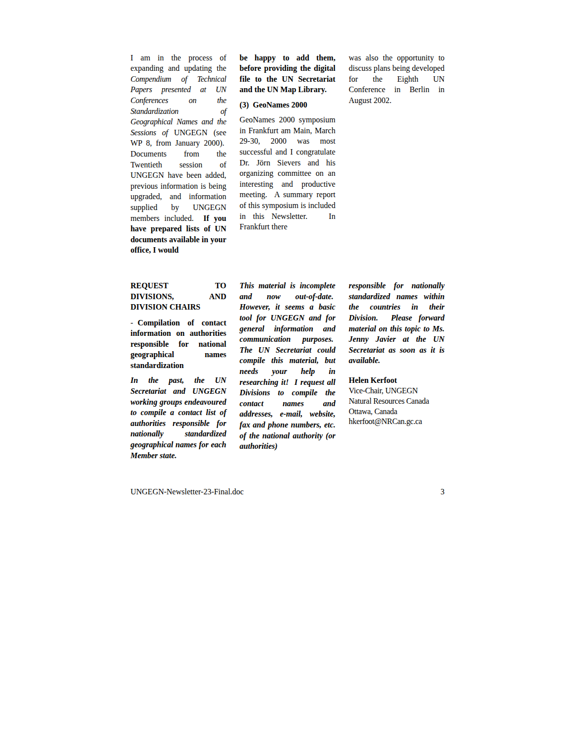I am in the process of expanding and updating the Compendium of Technical Papers presented at UN Conferences on the Standardization of Geographical Names and the Sessions of UNGEGN (see WP 8, from January 2000). Documents from the Twentieth session of UNGEGN have been added, previous information is being upgraded, and information supplied by UNGEGN members included. If you have prepared lists of UN documents available in your office, I would
be happy to add them, before providing the digital file to the UN Secretariat and the UN Map Library.
(3) GeoNames 2000
GeoNames 2000 symposium in Frankfurt am Main, March 29-30, 2000 was most successful and I congratulate Dr. Jörn Sievers and his organizing committee on an interesting and productive meeting. A summary report of this symposium is included in this Newsletter. In Frankfurt there
was also the opportunity to discuss plans being developed for the Eighth UN Conference in Berlin in August 2002.
REQUEST TO DIVISIONS, AND DIVISION CHAIRS
-Compilation of contact information on authorities responsible for national geographical names standardization
In the past, the UN Secretariat and UNGEGN working groups endeavoured to compile a contact list of authorities responsible for nationally standardized geographical names for each Member state.
This material is incomplete and now out-of-date. However, it seems a basic tool for UNGEGN and for general information and communication purposes. The UN Secretariat could compile this material, but needs your help in researching it! I request all Divisions to compile the contact names and addresses, e-mail, website, fax and phone numbers, etc. of the national authority (or authorities)
responsible for nationally standardized names within the countries in their Division. Please forward material on this topic to Ms. Jenny Javier at the UN Secretariat as soon as it is available.
Helen Kerfoot
Vice-Chair, UNGEGN
Natural Resources Canada
Ottawa, Canada
hkerfoot@NRCan.gc.ca
UNGEGN-Newsletter-23-Final.doc
3